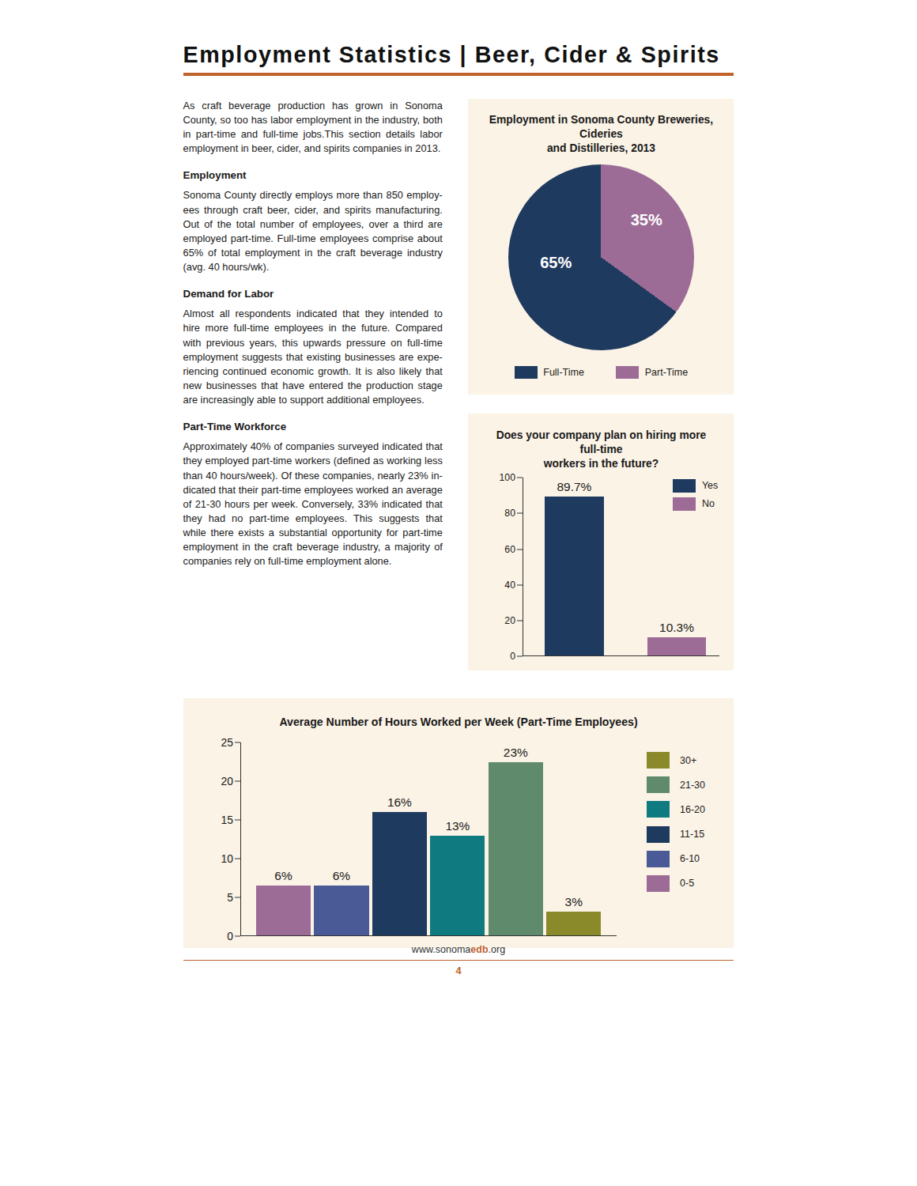Employment Statistics | Beer, Cider & Spirits
As craft beverage production has grown in Sonoma County, so too has labor employment in the industry, both in part-time and full-time jobs.This section details labor employment in beer, cider, and spirits companies in 2013.
Employment
Sonoma County directly employs more than 850 employees through craft beer, cider, and spirits manufacturing. Out of the total number of employees, over a third are employed part-time. Full-time employees comprise about 65% of total employment in the craft beverage industry (avg. 40 hours/wk).
Demand for Labor
Almost all respondents indicated that they intended to hire more full-time employees in the future. Compared with previous years, this upwards pressure on full-time employment suggests that existing businesses are experiencing continued economic growth. It is also likely that new businesses that have entered the production stage are increasingly able to support additional employees.
Part-Time Workforce
Approximately 40% of companies surveyed indicated that they employed part-time workers (defined as working less than 40 hours/week). Of these companies, nearly 23% indicated that their part-time employees worked an average of 21-30 hours per week. Conversely, 33% indicated that they had no part-time employees. This suggests that while there exists a substantial opportunity for part-time employment in the craft beverage industry, a majority of companies rely on full-time employment alone.
Employment in Sonoma County Breweries, Cideries
and Distilleries, 2013
65% 35%
Full-Time
Part-Time
Does your company plan on hiring more full-time
workers in the future?
100 80 60 40 20 0
89.7%
10.3%
Yes
No
Average Number of Hours Worked per Week (Part-Time Employees)
25 20 15 10 5 0
6%
6%
16%
13%
23%
3%
30+
21-30
16-20
11-15
6-10
0-5
www.sonomaedb.org
4